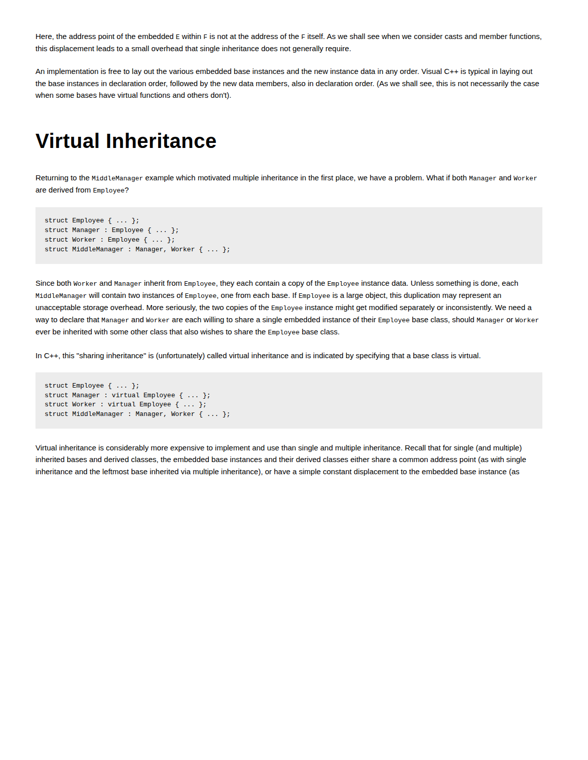Here, the address point of the embedded E within F is not at the address of the F itself. As we shall see when we consider casts and member functions, this displacement leads to a small overhead that single inheritance does not generally require.
An implementation is free to lay out the various embedded base instances and the new instance data in any order. Visual C++ is typical in laying out the base instances in declaration order, followed by the new data members, also in declaration order. (As we shall see, this is not necessarily the case when some bases have virtual functions and others don't).
Virtual Inheritance
Returning to the MiddleManager example which motivated multiple inheritance in the first place, we have a problem. What if both Manager and Worker are derived from Employee?
struct Employee { ... };
struct Manager : Employee { ... };
struct Worker : Employee { ... };
struct MiddleManager : Manager, Worker { ... };
Since both Worker and Manager inherit from Employee, they each contain a copy of the Employee instance data. Unless something is done, each MiddleManager will contain two instances of Employee, one from each base. If Employee is a large object, this duplication may represent an unacceptable storage overhead. More seriously, the two copies of the Employee instance might get modified separately or inconsistently. We need a way to declare that Manager and Worker are each willing to share a single embedded instance of their Employee base class, should Manager or Worker ever be inherited with some other class that also wishes to share the Employee base class.
In C++, this "sharing inheritance" is (unfortunately) called virtual inheritance and is indicated by specifying that a base class is virtual.
struct Employee { ... };
struct Manager : virtual Employee { ... };
struct Worker : virtual Employee { ... };
struct MiddleManager : Manager, Worker { ... };
Virtual inheritance is considerably more expensive to implement and use than single and multiple inheritance. Recall that for single (and multiple) inherited bases and derived classes, the embedded base instances and their derived classes either share a common address point (as with single inheritance and the leftmost base inherited via multiple inheritance), or have a simple constant displacement to the embedded base instance (as